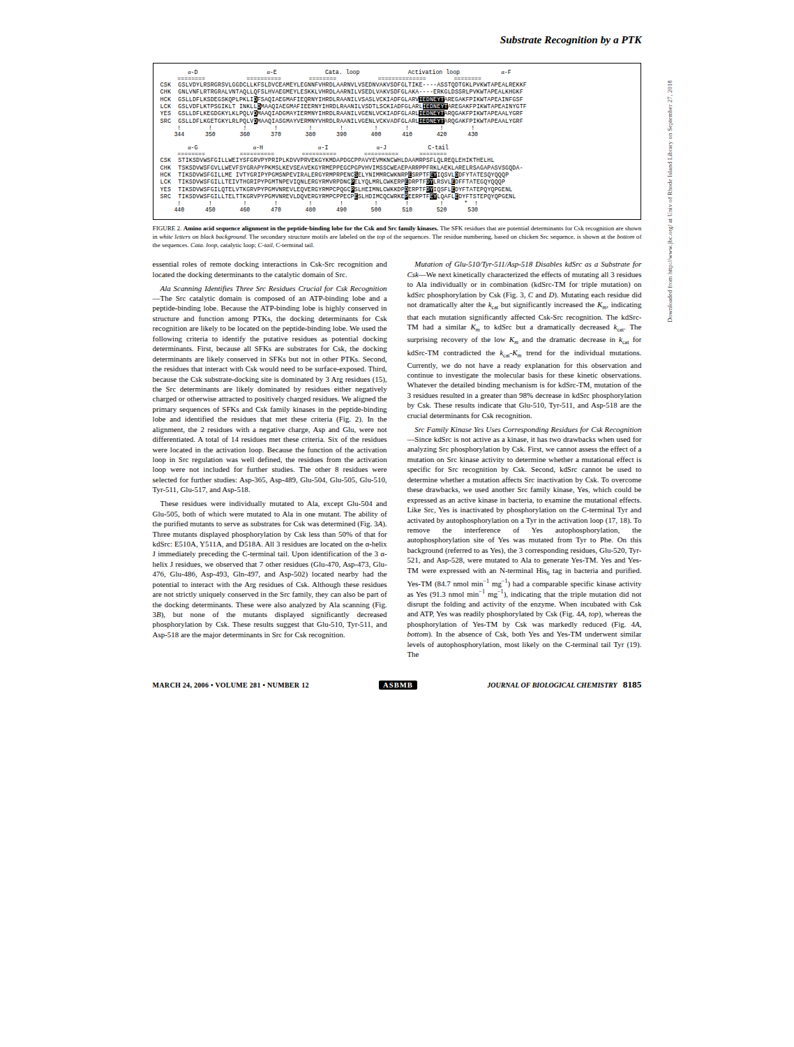Downloaded from http://www.jbc.org/ at Univ of Rhode Island Library on September 27, 2018
Substrate Recognition by a PTK
α-D α-E Cata. loop Activation loop α-F
======== ========== ======== ============== ========
CSK GSLVDYLRSRGRSVLGGDCLLKFSLDVCEAMEYLEGNNFVHRDLAARNVLVSEDNVAKVSDFGLTIKE----ASSTQDTGKLPVKWTAPEALREKKF CHK GNLVNFLRTRGRALVNTAQLLQFSLHVAEGMEYLESKKLVHRDLAARNILVSEDLVAKVSDFGLAKA----ERKGLDSSRLPVKWTAPEALKHGKF HCK GSLLDFLKSDEGSKQPLPKLIDFSAQIAEGMAFIEQRNYIHRDLRAANILVSASLVCKIADFGLARVIEDNEYTAREGAKFPIKWTAPEAINFGSF LCK GSLVDFLKTPSGIKLT INKLLDMAAQIAEGMAFIEERNYIHRDLRAANILVSDTLSCKIADFGLARLIEDNEYTAREGAKFPIKWTAPEAINYGTF YES GSLLDFLKEGDGKYLKLPQLVDMAAQIADGMAYIERMNYIHRDLRAANILVGENLVCKIADFGLARLIEDNEYTARQGAKFPIKWTAPEAALYGRF SRC GSLLDFLKGETGKYLRLPQLVDMAAQIASGMAYVERMNYVHRDLRAANILVGENLVCKVADFGLARLIEDNEYTARQGAKFPIKWTAPEAALYGRF
! ! ! ! ! ! ! ! ! !
344 350 360 370 380 390 400 410 420 430
α-G α-H α-I α-J C-tail
======== ========== ========== ========== ========
CSK STIKSDVWSFGILLWEIYSFGRVPYPRIPLKDVVPRVEKGYKMDAPDGCPPAVYEVMKNCWHLDAAMRPSFLQLREQLEHIKTHELHL CHK TSKSDVWSFGVLLWEVFSYGRAPYPKMSLKEVSEAVEKGYRMEPPEGCPGPVHVIMSSCWEAEPARRPPFRKLAEKLARELRSAGAPASVSGQDA- HCK TIKSDVWSFGILLME IVTYGRIPYPGMSNPEVIRALERGYRMPRPENCSELYNIMMRCWKNRPESRPTFEYIQSVLDDFYTATESQYQQQP LCK TIKSDVWSFGILLTEIVTHGRIPYPGMTNPEVIQNLERGYRMVRPDNCPELYQLMRLCWKERPEDRPTFDYLRSVLEDFFTATEGQYQQQP YES TIKSDVWSFGILQTELVTKGRVPYPGMVNREVLEQVERGYRMPCPQGCPSLHEIMNLCWKKDPDERPTFDYIQSFLEDYFTATEPQYQPGENL SRC TIKSDVWSFGILLTELTTKGRVPYPGMVNREVLDQVERGYRMPCPPECPESLHDIMCQCWRKEPEERPTFEYLQAFLEDYFTSTEPQYQPGENL
! ! ! ! ! ! ! ! ! * !
440 450 460 470 480 490 500 510 520 530
FIGURE 2. Amino acid sequence alignment in the peptide-binding lobe for the Csk and Src family kinases. The SFK residues that are potential determinants for Csk recognition are shown in white letters on black background. The secondary structure motifs are labeled on the top of the sequences. The residue numbering, based on chicken Src sequence, is shown at the bottom of the sequences. Cata. loop, catalytic loop; C-tail, C-terminal tail.
essential roles of remote docking interactions in Csk-Src recognition and located the docking determinants to the catalytic domain of Src.
Ala Scanning Identifies Three Src Residues Crucial for Csk Recognition—The Src catalytic domain is composed of an ATP-binding lobe and a peptide-binding lobe. Because the ATP-binding lobe is highly conserved in structure and function among PTKs, the docking determinants for Csk recognition are likely to be located on the peptide-binding lobe. We used the following criteria to identify the putative residues as potential docking determinants. First, because all SFKs are substrates for Csk, the docking determinants are likely conserved in SFKs but not in other PTKs. Second, the residues that interact with Csk would need to be surface-exposed. Third, because the Csk substrate-docking site is dominated by 3 Arg residues (15), the Src determinants are likely dominated by residues either negatively charged or otherwise attracted to positively charged residues. We aligned the primary sequences of SFKs and Csk family kinases in the peptide-binding lobe and identified the residues that met these criteria (Fig. 2). In the alignment, the 2 residues with a negative charge, Asp and Glu, were not differentiated. A total of 14 residues met these criteria. Six of the residues were located in the activation loop. Because the function of the activation loop in Src regulation was well defined, the residues from the activation loop were not included for further studies. The other 8 residues were selected for further studies: Asp-365, Asp-489, Glu-504, Glu-505, Glu-510, Tyr-511, Glu-517, and Asp-518.
These residues were individually mutated to Ala, except Glu-504 and Glu-505, both of which were mutated to Ala in one mutant. The ability of the purified mutants to serve as substrates for Csk was determined (Fig. 3A). Three mutants displayed phosphorylation by Csk less than 50% of that for kdSrc: E510A, Y511A, and D518A. All 3 residues are located on the α-helix J immediately preceding the C-terminal tail. Upon identification of the 3 α-helix J residues, we observed that 7 other residues (Glu-470, Asp-473, Glu-476, Glu-486, Asp-493, Gln-497, and Asp-502) located nearby had the potential to interact with the Arg residues of Csk. Although these residues are not strictly uniquely conserved in the Src family, they can also be part of the docking determinants. These were also analyzed by Ala scanning (Fig. 3B), but none of the mutants displayed significantly decreased phosphorylation by Csk. These results suggest that Glu-510, Tyr-511, and Asp-518 are the major determinants in Src for Csk recognition.
Mutation of Glu-510/Tyr-511/Asp-518 Disables kdSrc as a Substrate for Csk—We next kinetically characterized the effects of mutating all 3 residues to Ala individually or in combination (kdSrc-TM for triple mutation) on kdSrc phosphorylation by Csk (Fig. 3, C and D). Mutating each residue did not dramatically alter the kcat but significantly increased the Km, indicating that each mutation significantly affected Csk-Src recognition. The kdSrc-TM had a similar Km to kdSrc but a dramatically decreased kcat. The surprising recovery of the low Km and the dramatic decrease in kcat for kdSrc-TM contradicted the kcat-Km trend for the individual mutations. Currently, we do not have a ready explanation for this observation and continue to investigate the molecular basis for these kinetic observations. Whatever the detailed binding mechanism is for kdSrc-TM, mutation of the 3 residues resulted in a greater than 98% decrease in kdSrc phosphorylation by Csk. These results indicate that Glu-510, Tyr-511, and Asp-518 are the crucial determinants for Csk recognition.
Src Family Kinase Yes Uses Corresponding Residues for Csk Recognition—Since kdSrc is not active as a kinase, it has two drawbacks when used for analyzing Src phosphorylation by Csk. First, we cannot assess the effect of a mutation on Src kinase activity to determine whether a mutational effect is specific for Src recognition by Csk. Second, kdSrc cannot be used to determine whether a mutation affects Src inactivation by Csk. To overcome these drawbacks, we used another Src family kinase, Yes, which could be expressed as an active kinase in bacteria, to examine the mutational effects. Like Src, Yes is inactivated by phosphorylation on the C-terminal Tyr and activated by autophosphorylation on a Tyr in the activation loop (17, 18). To remove the interference of Yes autophosphorylation, the autophosphorylation site of Yes was mutated from Tyr to Phe. On this background (referred to as Yes), the 3 corresponding residues, Glu-520, Tyr-521, and Asp-528, were mutated to Ala to generate Yes-TM. Yes and Yes-TM were expressed with an N-terminal His6 tag in bacteria and purified. Yes-TM (84.7 nmol min−1 mg−1) had a comparable specific kinase activity as Yes (91.3 nmol min−1 mg−1), indicating that the triple mutation did not disrupt the folding and activity of the enzyme. When incubated with Csk and ATP, Yes was readily phosphorylated by Csk (Fig. 4A, top), whereas the phosphorylation of Yes-TM by Csk was markedly reduced (Fig. 4A, bottom). In the absence of Csk, both Yes and Yes-TM underwent similar levels of autophosphorylation, most likely on the C-terminal tail Tyr (19). The
MARCH 24, 2006 • VOLUME 281 • NUMBER 12
ASBMB
JOURNAL OF BIOLOGICAL CHEMISTRY 8185